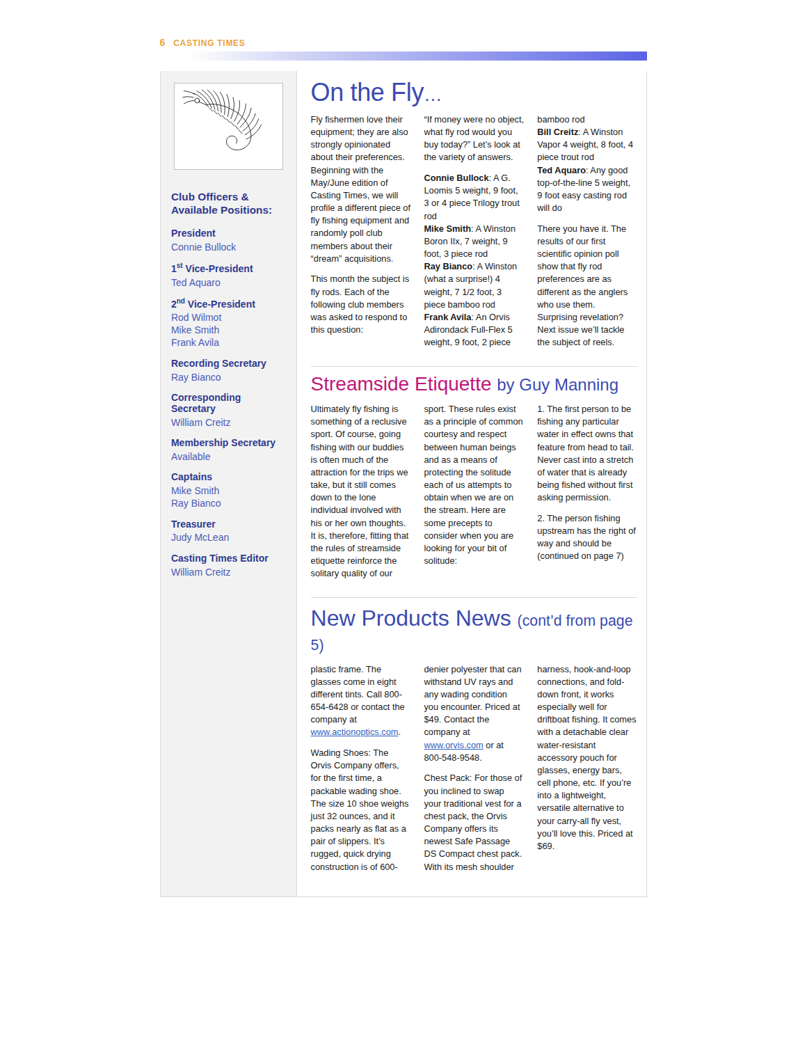6 CASTING TIMES
Club Officers &
Available Positions:
President
Connie Bullock
1st Vice-President
Ted Aquaro
2nd Vice-President
Rod Wilmot
Mike Smith
Frank Avila
Recording Secretary
Ray Bianco
Corresponding Secretary
William Creitz
Membership Secretary
Available
Captains
Mike Smith
Ray Bianco
Treasurer
Judy McLean
Casting Times Editor
William Creitz
On the Fly…
Fly fishermen love their equipment; they are also strongly opinionated about their preferences. Beginning with the May/June edition of Casting Times, we will profile a different piece of fly fishing equipment and randomly poll club members about their “dream” acquisitions.
This month the subject is fly rods. Each of the following club members was asked to respond to this question:
“If money were no object, what fly rod would you buy today?” Let’s look at the variety of answers.
Connie Bullock: A G. Loomis 5 weight, 9 foot, 3 or 4 piece Trilogy trout rod
Mike Smith: A Winston Boron IIx, 7 weight, 9 foot, 3 piece rod
Ray Bianco: A Winston (what a surprise!) 4 weight, 7 1/2 foot, 3 piece bamboo rod
Frank Avila: An Orvis Adirondack Full-Flex 5 weight, 9 foot, 2 piece bamboo rod
Bill Creitz: A Winston Vapor 4 weight, 8 foot, 4 piece trout rod
Ted Aquaro: Any good top-of-the-line 5 weight, 9 foot easy casting rod will do
There you have it. The results of our first scientific opinion poll show that fly rod preferences are as different as the anglers who use them. Surprising revelation? Next issue we’ll tackle the subject of reels.
Streamside Etiquette by Guy Manning
Ultimately fly fishing is something of a reclusive sport. Of course, going fishing with our buddies is often much of the attraction for the trips we take, but it still comes down to the lone individual involved with his or her own thoughts. It is, therefore, fitting that the rules of streamside etiquette reinforce the solitary quality of our sport. These rules exist as a principle of common courtesy and respect between human beings and as a means of protecting the solitude each of us attempts to obtain when we are on the stream. Here are some precepts to consider when you are looking for your bit of solitude:
1. The first person to be fishing any particular water in effect owns that feature from head to tail. Never cast into a stretch of water that is already being fished without first asking permission.
2. The person fishing upstream has the right of way and should be (continued on page 7)
New Products News (cont’d from page 5)
plastic frame. The glasses come in eight different tints. Call 800-654-6428 or contact the company at www.actionoptics.com.
Wading Shoes: The Orvis Company offers, for the first time, a packable wading shoe. The size 10 shoe weighs just 32 ounces, and it packs nearly as flat as a pair of slippers. It’s rugged, quick drying construction is of 600-denier polyester that can withstand UV rays and any wading condition you encounter. Priced at $49. Contact the company at www.orvis.com or at 800-548-9548.
Chest Pack: For those of you inclined to swap your traditional vest for a chest pack, the Orvis Company offers its newest Safe Passage DS Compact chest pack. With its mesh shoulder harness, hook-and-loop connections, and fold-down front, it works especially well for driftboat fishing. It comes with a detachable clear water-resistant accessory pouch for glasses, energy bars, cell phone, etc. If you’re into a lightweight, versatile alternative to your carry-all fly vest, you’ll love this. Priced at $69.